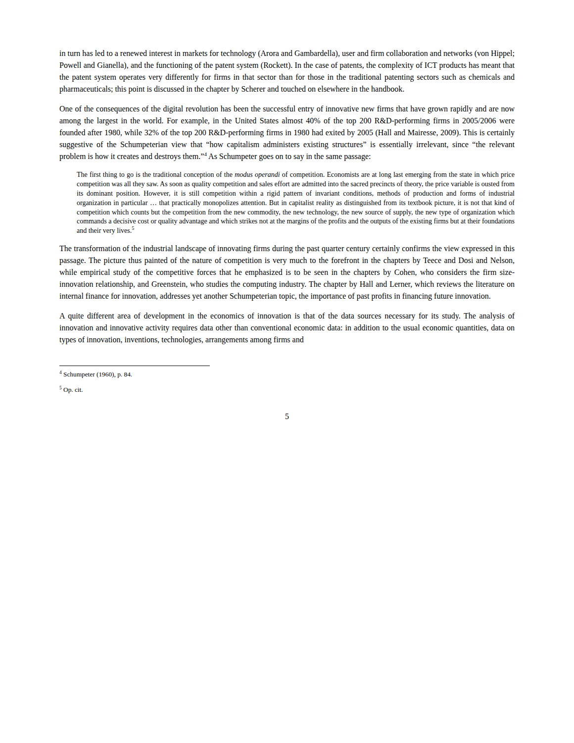in turn has led to a renewed interest in markets for technology (Arora and Gambardella), user and firm collaboration and networks (von Hippel; Powell and Gianella), and the functioning of the patent system (Rockett). In the case of patents, the complexity of ICT products has meant that the patent system operates very differently for firms in that sector than for those in the traditional patenting sectors such as chemicals and pharmaceuticals; this point is discussed in the chapter by Scherer and touched on elsewhere in the handbook.
One of the consequences of the digital revolution has been the successful entry of innovative new firms that have grown rapidly and are now among the largest in the world. For example, in the United States almost 40% of the top 200 R&D-performing firms in 2005/2006 were founded after 1980, while 32% of the top 200 R&D-performing firms in 1980 had exited by 2005 (Hall and Mairesse, 2009). This is certainly suggestive of the Schumpeterian view that “how capitalism administers existing structures” is essentially irrelevant, since “the relevant problem is how it creates and destroys them.”4 As Schumpeter goes on to say in the same passage:
The first thing to go is the traditional conception of the modus operandi of competition. Economists are at long last emerging from the state in which price competition was all they saw. As soon as quality competition and sales effort are admitted into the sacred precincts of theory, the price variable is ousted from its dominant position. However, it is still competition within a rigid pattern of invariant conditions, methods of production and forms of industrial organization in particular … that practically monopolizes attention. But in capitalist reality as distinguished from its textbook picture, it is not that kind of competition which counts but the competition from the new commodity, the new technology, the new source of supply, the new type of organization which commands a decisive cost or quality advantage and which strikes not at the margins of the profits and the outputs of the existing firms but at their foundations and their very lives.5
The transformation of the industrial landscape of innovating firms during the past quarter century certainly confirms the view expressed in this passage. The picture thus painted of the nature of competition is very much to the forefront in the chapters by Teece and Dosi and Nelson, while empirical study of the competitive forces that he emphasized is to be seen in the chapters by Cohen, who considers the firm size-innovation relationship, and Greenstein, who studies the computing industry. The chapter by Hall and Lerner, which reviews the literature on internal finance for innovation, addresses yet another Schumpeterian topic, the importance of past profits in financing future innovation.
A quite different area of development in the economics of innovation is that of the data sources necessary for its study. The analysis of innovation and innovative activity requires data other than conventional economic data: in addition to the usual economic quantities, data on types of innovation, inventions, technologies, arrangements among firms and
4 Schumpeter (1960), p. 84.
5 Op. cit.
5